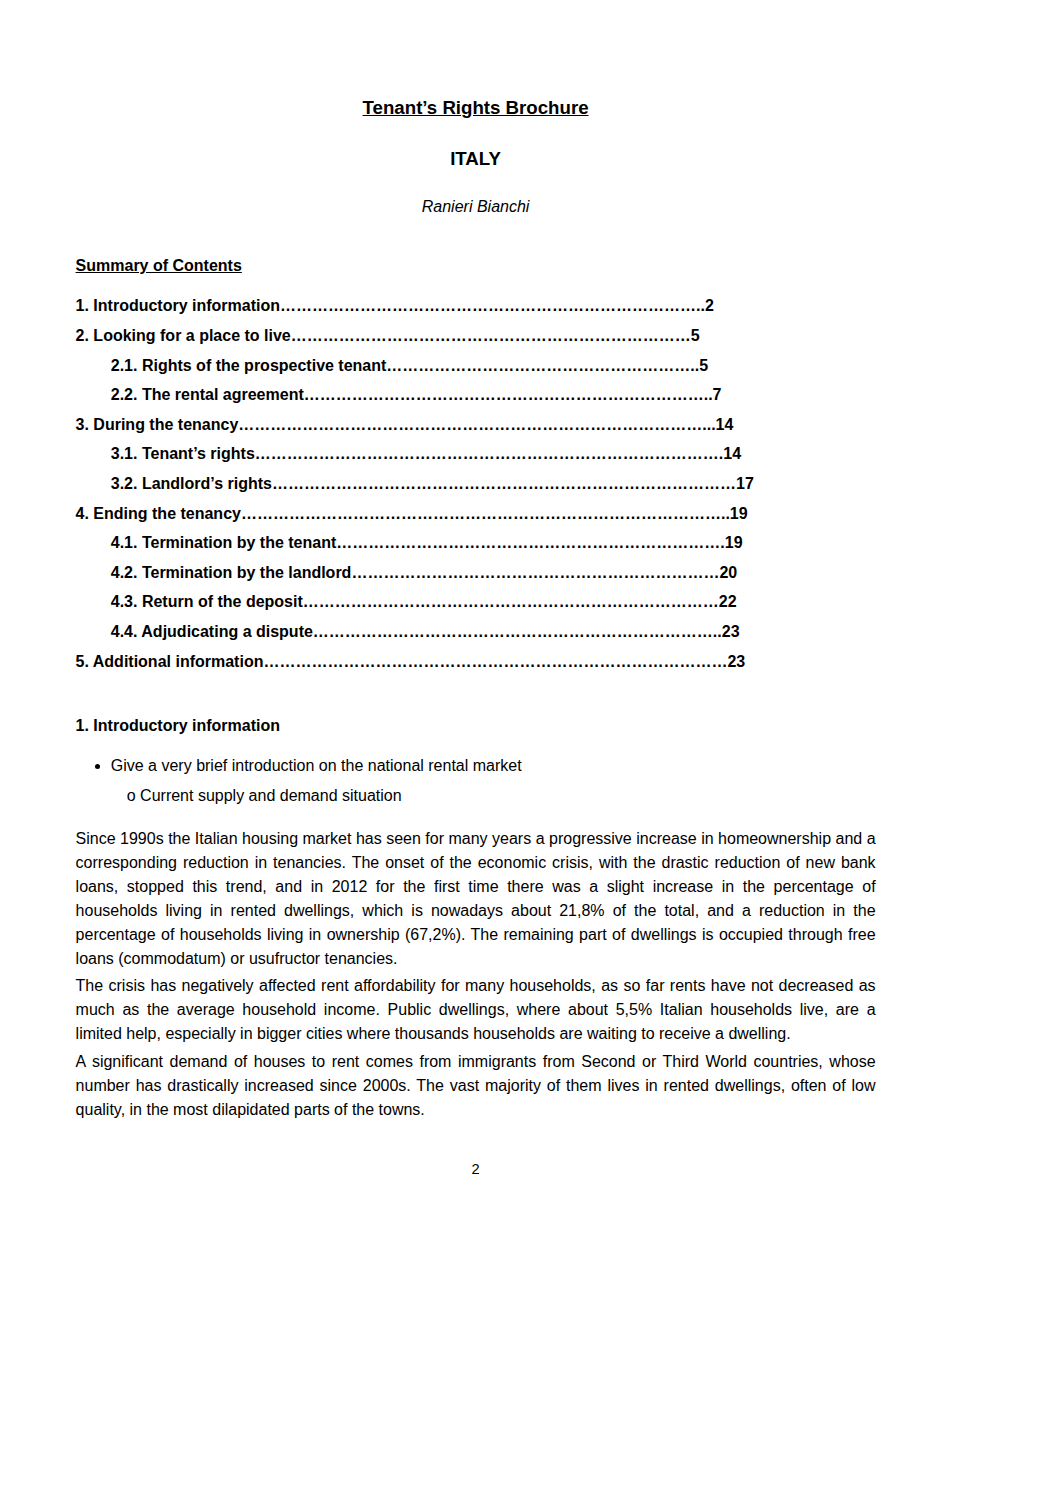Tenant’s Rights Brochure
ITALY
Ranieri Bianchi
Summary of Contents
1. Introductory information……………………………………………………………………..2
2. Looking for a place to live…………………………………………………………………5
2.1. Rights of the prospective tenant…………………………………………………..5
2.2. The rental agreement…………………………………………………………………..7
3. During the tenancy……………………………………………………………………………...14
3.1. Tenant’s rights…………………………………………………………………………….14
3.2. Landlord’s rights……………………………………………………………………………17
4. Ending the tenancy………………………………………………………………………………..19
4.1. Termination by the tenant……………………………………………………………….19
4.2. Termination by the landlord……………………………………………………………20
4.3. Return of the deposit……………………………………………………………………22
4.4. Adjudicating a dispute…………………………………………………………………..23
5. Additional information……………………………………………………………………………23
1. Introductory information
Give a very brief introduction on the national rental market
o Current supply and demand situation
Since 1990s the Italian housing market has seen for many years a progressive increase in homeownership and a corresponding reduction in tenancies. The onset of the economic crisis, with the drastic reduction of new bank loans, stopped this trend, and in 2012 for the first time there was a slight increase in the percentage of households living in rented dwellings, which is nowadays about 21,8% of the total, and a reduction in the percentage of households living in ownership (67,2%). The remaining part of dwellings is occupied through free loans (commodatum) or usufructor tenancies.
The crisis has negatively affected rent affordability for many households, as so far rents have not decreased as much as the average household income. Public dwellings, where about 5,5% Italian households live, are a limited help, especially in bigger cities where thousands households are waiting to receive a dwelling.
A significant demand of houses to rent comes from immigrants from Second or Third World countries, whose number has drastically increased since 2000s. The vast majority of them lives in rented dwellings, often of low quality, in the most dilapidated parts of the towns.
2